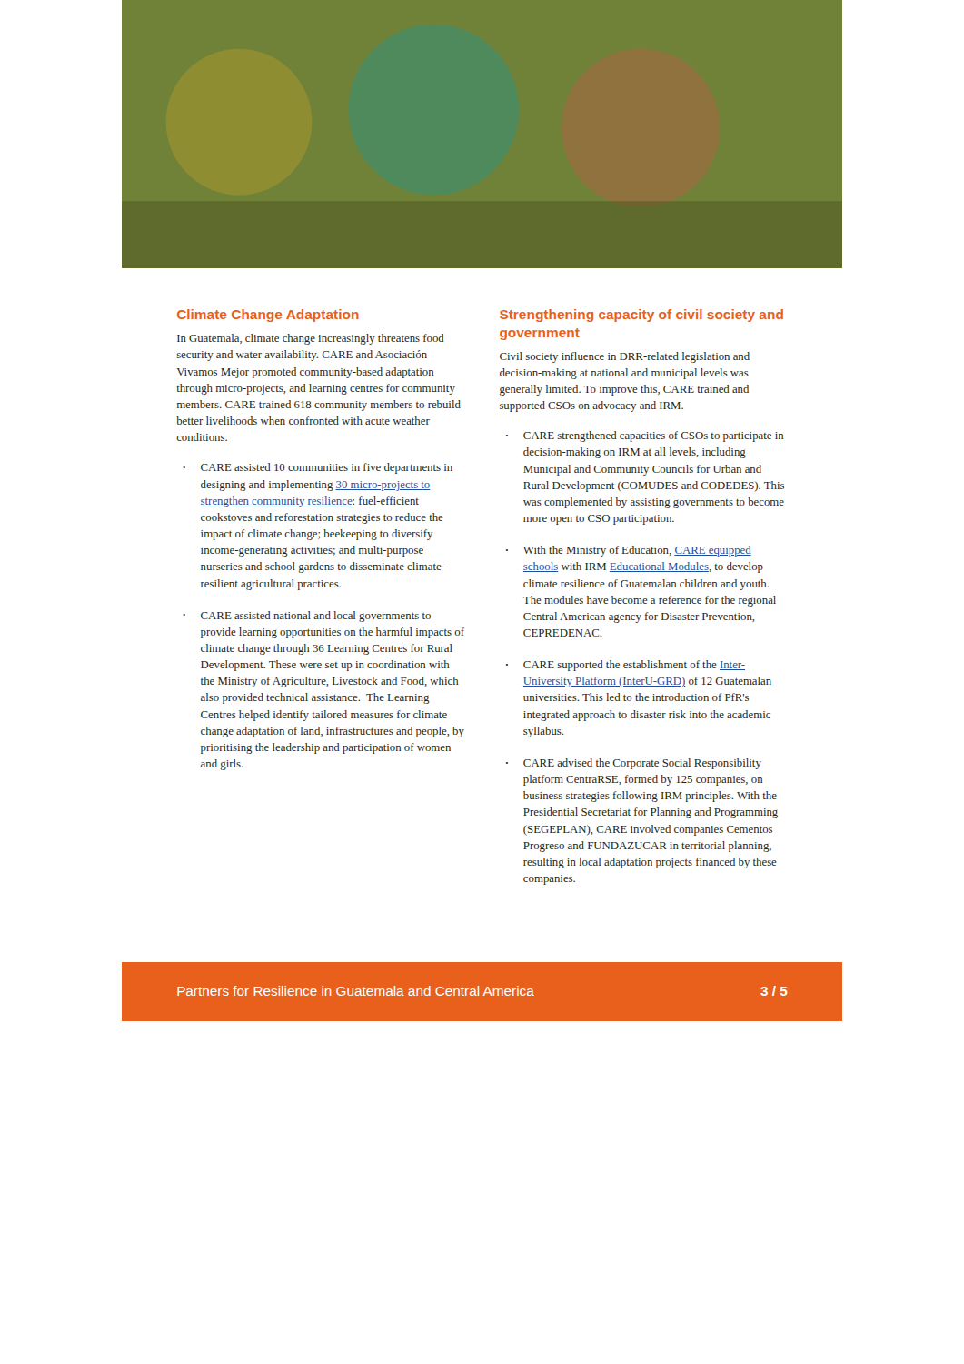Climate Change Adaptation
In Guatemala, climate change increasingly threatens food security and water availability. CARE and Asociación Vivamos Mejor promoted community-based adaptation through micro-projects, and learning centres for community members. CARE trained 618 community members to rebuild better livelihoods when confronted with acute weather conditions.
CARE assisted 10 communities in five departments in designing and implementing 30 micro-projects to strengthen community resilience: fuel-efficient cookstoves and reforestation strategies to reduce the impact of climate change; beekeeping to diversify income-generating activities; and multi-purpose nurseries and school gardens to disseminate climate-resilient agricultural practices.
CARE assisted national and local governments to provide learning opportunities on the harmful impacts of climate change through 36 Learning Centres for Rural Development. These were set up in coordination with the Ministry of Agriculture, Livestock and Food, which also provided technical assistance. The Learning Centres helped identify tailored measures for climate change adaptation of land, infrastructures and people, by prioritising the leadership and participation of women and girls.
Strengthening capacity of civil society and government
Civil society influence in DRR-related legislation and decision-making at national and municipal levels was generally limited. To improve this, CARE trained and supported CSOs on advocacy and IRM.
CARE strengthened capacities of CSOs to participate in decision-making on IRM at all levels, including Municipal and Community Councils for Urban and Rural Development (COMUDES and CODEDES). This was complemented by assisting governments to become more open to CSO participation.
With the Ministry of Education, CARE equipped schools with IRM Educational Modules, to develop climate resilience of Guatemalan children and youth. The modules have become a reference for the regional Central American agency for Disaster Prevention, CEPREDENAC.
CARE supported the establishment of the Inter-University Platform (InterU-GRD) of 12 Guatemalan universities. This led to the introduction of PfR's integrated approach to disaster risk into the academic syllabus.
CARE advised the Corporate Social Responsibility platform CentraRSE, formed by 125 companies, on business strategies following IRM principles. With the Presidential Secretariat for Planning and Programming (SEGEPLAN), CARE involved companies Cementos Progreso and FUNDAZUCAR in territorial planning, resulting in local adaptation projects financed by these companies.
Partners for Resilience in Guatemala and Central America 3 / 5